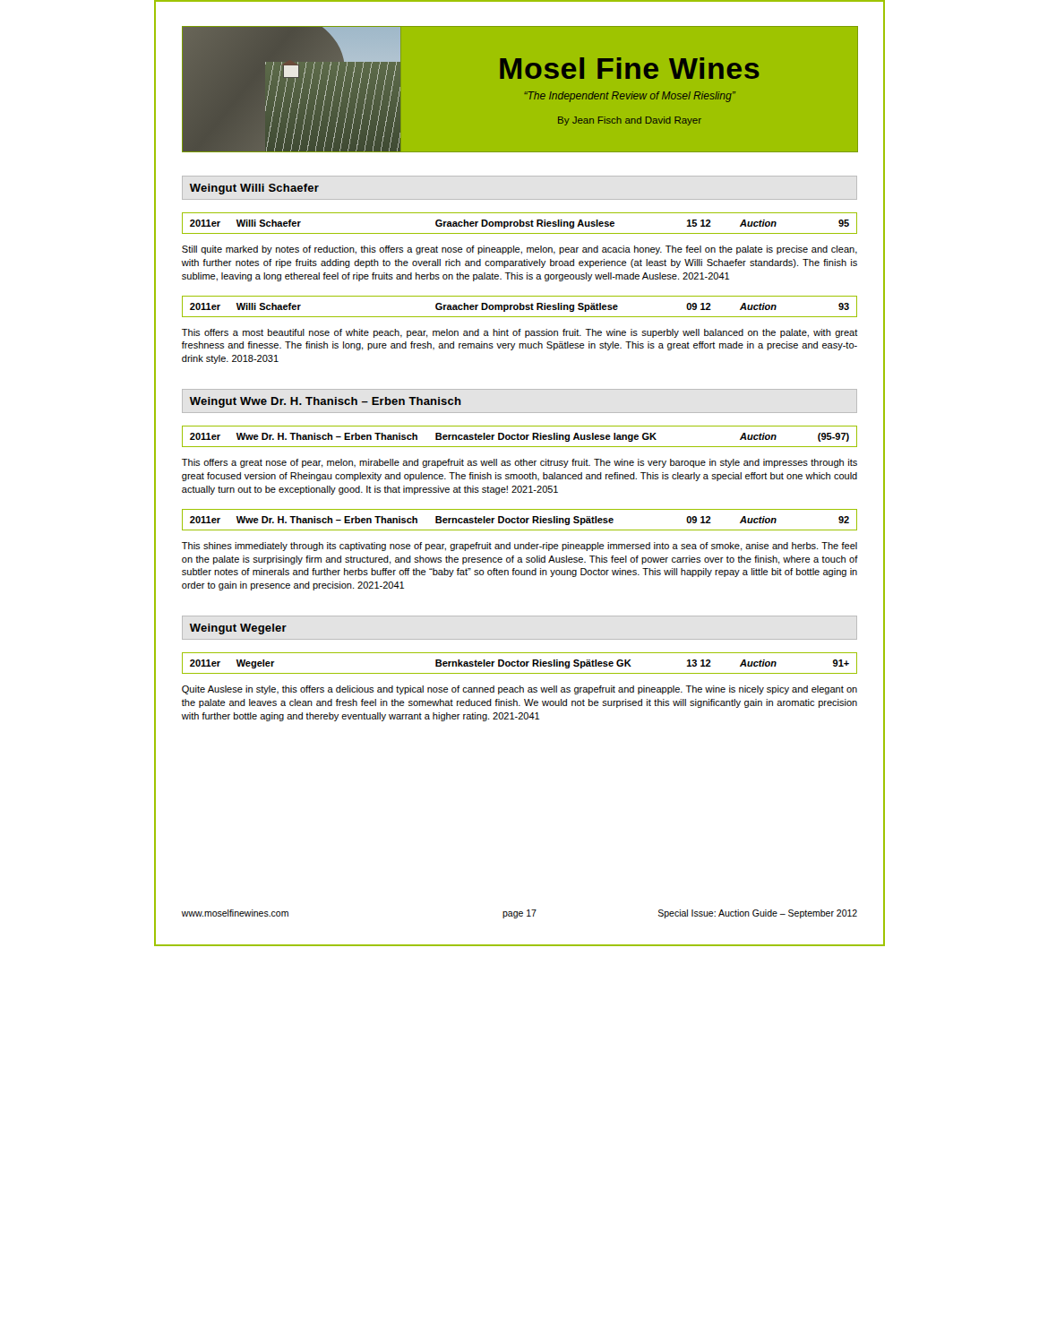Mosel Fine Wines
“The Independent Review of Mosel Riesling”
By Jean Fisch and David Rayer
Weingut Willi Schaefer
| 2011er | Willi Schaefer | Graacher Domprobst Riesling Auslese | 15 12 | Auction | 95 |
Still quite marked by notes of reduction, this offers a great nose of pineapple, melon, pear and acacia honey. The feel on the palate is precise and clean, with further notes of ripe fruits adding depth to the overall rich and comparatively broad experience (at least by Willi Schaefer standards). The finish is sublime, leaving a long ethereal feel of ripe fruits and herbs on the palate. This is a gorgeously well-made Auslese. 2021-2041
| 2011er | Willi Schaefer | Graacher Domprobst Riesling Spätlese | 09 12 | Auction | 93 |
This offers a most beautiful nose of white peach, pear, melon and a hint of passion fruit. The wine is superbly well balanced on the palate, with great freshness and finesse. The finish is long, pure and fresh, and remains very much Spätlese in style. This is a great effort made in a precise and easy-to-drink style. 2018-2031
Weingut Wwe Dr. H. Thanisch – Erben Thanisch
| 2011er | Wwe Dr. H. Thanisch – Erben Thanisch | Berncasteler Doctor Riesling Auslese lange GK | | Auction | (95-97) |
This offers a great nose of pear, melon, mirabelle and grapefruit as well as other citrusy fruit. The wine is very baroque in style and impresses through its great focused version of Rheingau complexity and opulence. The finish is smooth, balanced and refined. This is clearly a special effort but one which could actually turn out to be exceptionally good. It is that impressive at this stage! 2021-2051
| 2011er | Wwe Dr. H. Thanisch – Erben Thanisch | Berncasteler Doctor Riesling Spätlese | 09 12 | Auction | 92 |
This shines immediately through its captivating nose of pear, grapefruit and under-ripe pineapple immersed into a sea of smoke, anise and herbs. The feel on the palate is surprisingly firm and structured, and shows the presence of a solid Auslese. This feel of power carries over to the finish, where a touch of subtler notes of minerals and further herbs buffer off the “baby fat” so often found in young Doctor wines. This will happily repay a little bit of bottle aging in order to gain in presence and precision. 2021-2041
Weingut Wegeler
| 2011er | Wegeler | Bernkasteler Doctor Riesling Spätlese GK | 13 12 | Auction | 91+ |
Quite Auslese in style, this offers a delicious and typical nose of canned peach as well as grapefruit and pineapple. The wine is nicely spicy and elegant on the palate and leaves a clean and fresh feel in the somewhat reduced finish. We would not be surprised it this will significantly gain in aromatic precision with further bottle aging and thereby eventually warrant a higher rating. 2021-2041
| www.moselfinewines.com | page 17 | Special Issue: Auction Guide – September 2012 |